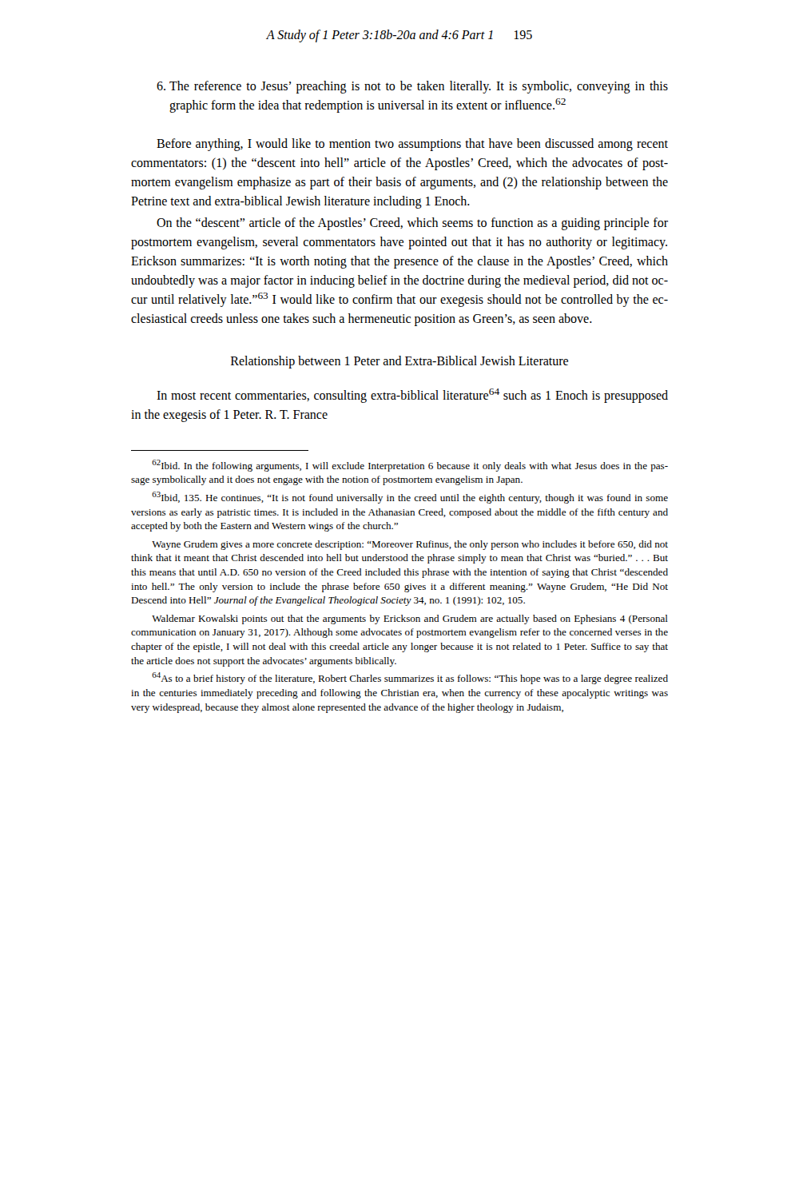A Study of 1 Peter 3:18b-20a and 4:6 Part 1195
The reference to Jesus’ preaching is not to be taken literally. It is symbolic, conveying in this graphic form the idea that redemption is universal in its extent or influence.62
Before anything, I would like to mention two assumptions that have been discussed among recent commentators: (1) the “descent into hell” article of the Apostles’ Creed, which the advocates of postmortem evangelism emphasize as part of their basis of arguments, and (2) the relationship between the Petrine text and extra-biblical Jewish literature including 1 Enoch.
On the “descent” article of the Apostles’ Creed, which seems to function as a guiding principle for postmortem evangelism, several commentators have pointed out that it has no authority or legitimacy. Erickson summarizes: “It is worth noting that the presence of the clause in the Apostles’ Creed, which undoubtedly was a major factor in inducing belief in the doctrine during the medieval period, did not occur until relatively late.”63 I would like to confirm that our exegesis should not be controlled by the ecclesiastical creeds unless one takes such a hermeneutic position as Green’s, as seen above.
Relationship between 1 Peter and Extra-Biblical Jewish Literature
In most recent commentaries, consulting extra-biblical literature64 such as 1 Enoch is presupposed in the exegesis of 1 Peter. R. T. France
62Ibid. In the following arguments, I will exclude Interpretation 6 because it only deals with what Jesus does in the passage symbolically and it does not engage with the notion of postmortem evangelism in Japan.
63Ibid, 135. He continues, “It is not found universally in the creed until the eighth century, though it was found in some versions as early as patristic times. It is included in the Athanasian Creed, composed about the middle of the fifth century and accepted by both the Eastern and Western wings of the church.”
Wayne Grudem gives a more concrete description: “Moreover Rufinus, the only person who includes it before 650, did not think that it meant that Christ descended into hell but understood the phrase simply to mean that Christ was “buried.” . . . But this means that until A.D. 650 no version of the Creed included this phrase with the intention of saying that Christ “descended into hell.” The only version to include the phrase before 650 gives it a different meaning.” Wayne Grudem, “He Did Not Descend into Hell” Journal of the Evangelical Theological Society 34, no. 1 (1991): 102, 105.
Waldemar Kowalski points out that the arguments by Erickson and Grudem are actually based on Ephesians 4 (Personal communication on January 31, 2017). Although some advocates of postmortem evangelism refer to the concerned verses in the chapter of the epistle, I will not deal with this creedal article any longer because it is not related to 1 Peter. Suffice to say that the article does not support the advocates’ arguments biblically.
64As to a brief history of the literature, Robert Charles summarizes it as follows: “This hope was to a large degree realized in the centuries immediately preceding and following the Christian era, when the currency of these apocalyptic writings was very widespread, because they almost alone represented the advance of the higher theology in Judaism,